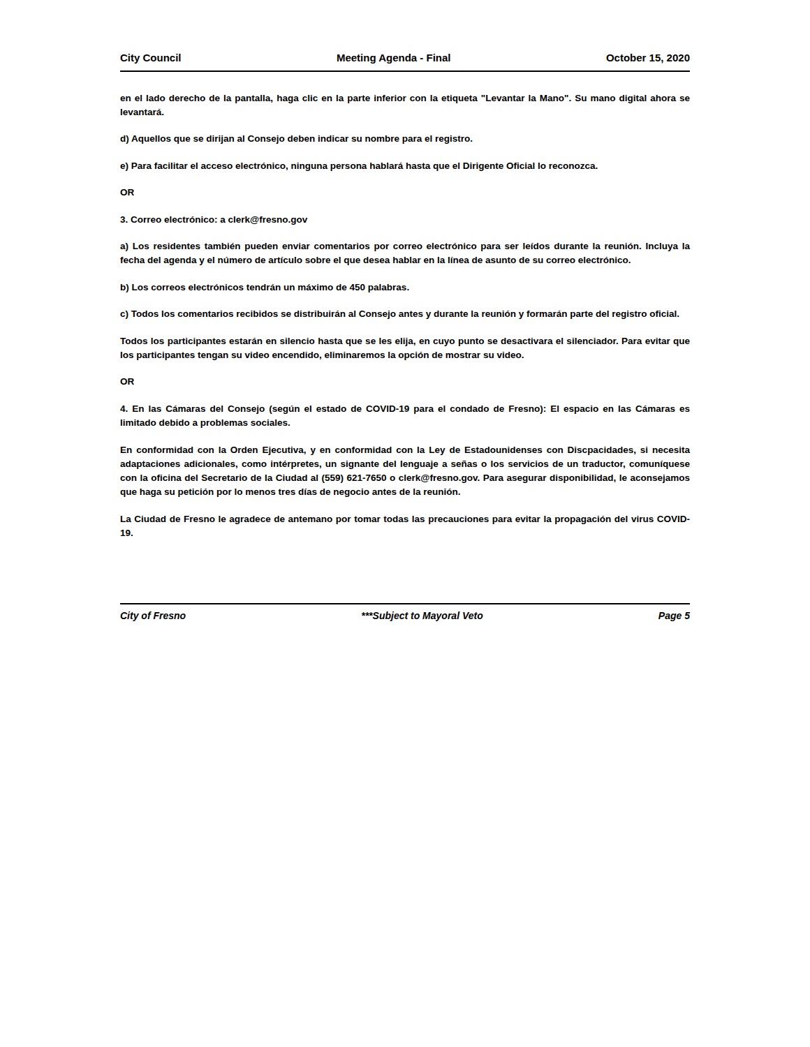City Council
Meeting Agenda - Final
October 15, 2020
en el lado derecho de la pantalla, haga clic en la parte inferior con la etiqueta "Levantar la Mano". Su mano digital ahora se levantará.
d) Aquellos que se dirijan al Consejo deben indicar su nombre para el registro.
e) Para facilitar el acceso electrónico, ninguna persona hablará hasta que el Dirigente Oficial lo reconozca.
OR
3. Correo electrónico: a clerk@fresno.gov
a) Los residentes también pueden enviar comentarios por correo electrónico para ser leídos durante la reunión. Incluya la fecha del agenda y el número de artículo sobre el que desea hablar en la línea de asunto de su correo electrónico.
b) Los correos electrónicos tendrán un máximo de 450 palabras.
c) Todos los comentarios recibidos se distribuirán al Consejo antes y durante la reunión y formarán parte del registro oficial.
Todos los participantes estarán en silencio hasta que se les elija, en cuyo punto se desactivara el silenciador. Para evitar que los participantes tengan su video encendido, eliminaremos la opción de mostrar su video.
OR
4. En las Cámaras del Consejo (según el estado de COVID-19 para el condado de Fresno): El espacio en las Cámaras es limitado debido a problemas sociales.
En conformidad con la Orden Ejecutiva, y en conformidad con la Ley de Estadounidenses con Discpacidades, si necesita adaptaciones adicionales, como intérpretes, un signante del lenguaje a señas o los servicios de un traductor, comuníquese con la oficina del Secretario de la Ciudad al (559) 621-7650 o clerk@fresno.gov. Para asegurar disponibilidad, le aconsejamos que haga su petición por lo menos tres días de negocio antes de la reunión.
La Ciudad de Fresno le agradece de antemano por tomar todas las precauciones para evitar la propagación del virus COVID-19.
City of Fresno
***Subject to Mayoral Veto
Page 5